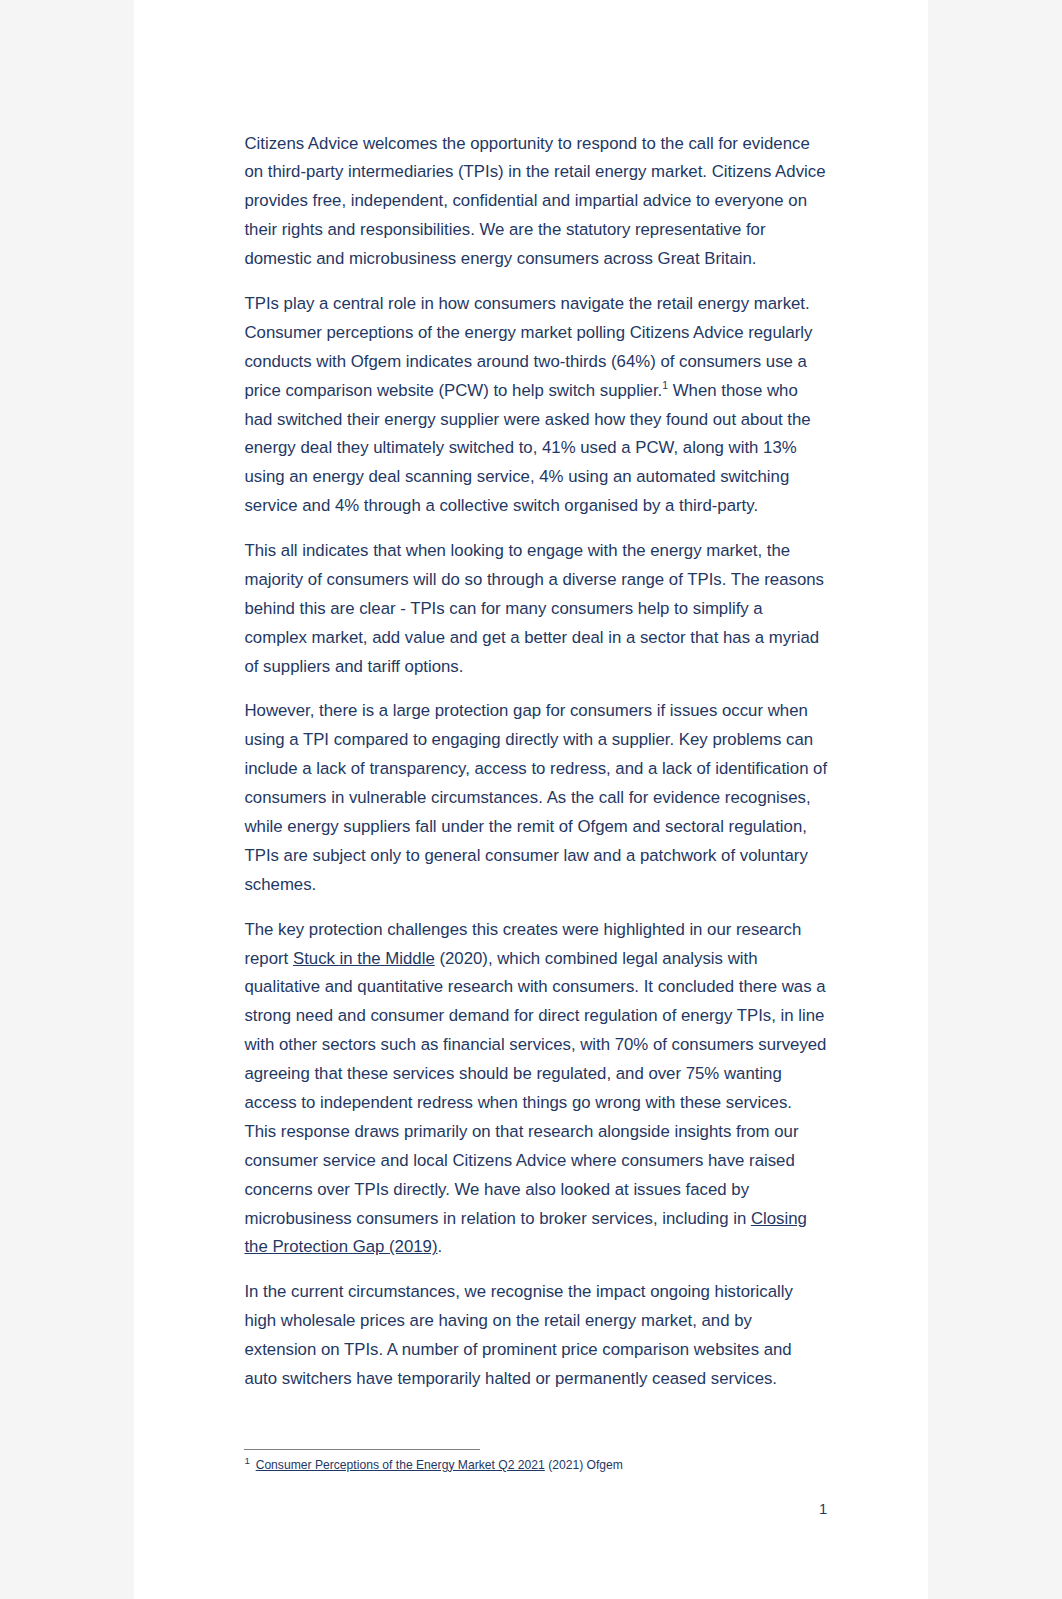Citizens Advice welcomes the opportunity to respond to the call for evidence on third-party intermediaries (TPIs) in the retail energy market. Citizens Advice provides free, independent, confidential and impartial advice to everyone on their rights and responsibilities. We are the statutory representative for domestic and microbusiness energy consumers across Great Britain.
TPIs play a central role in how consumers navigate the retail energy market. Consumer perceptions of the energy market polling Citizens Advice regularly conducts with Ofgem indicates around two-thirds (64%) of consumers use a price comparison website (PCW) to help switch supplier.1 When those who had switched their energy supplier were asked how they found out about the energy deal they ultimately switched to, 41% used a PCW, along with 13% using an energy deal scanning service, 4% using an automated switching service and 4% through a collective switch organised by a third-party.
This all indicates that when looking to engage with the energy market, the majority of consumers will do so through a diverse range of TPIs. The reasons behind this are clear - TPIs can for many consumers help to simplify a complex market, add value and get a better deal in a sector that has a myriad of suppliers and tariff options.
However, there is a large protection gap for consumers if issues occur when using a TPI compared to engaging directly with a supplier. Key problems can include a lack of transparency, access to redress, and a lack of identification of consumers in vulnerable circumstances. As the call for evidence recognises, while energy suppliers fall under the remit of Ofgem and sectoral regulation, TPIs are subject only to general consumer law and a patchwork of voluntary schemes.
The key protection challenges this creates were highlighted in our research report Stuck in the Middle (2020), which combined legal analysis with qualitative and quantitative research with consumers. It concluded there was a strong need and consumer demand for direct regulation of energy TPIs, in line with other sectors such as financial services, with 70% of consumers surveyed agreeing that these services should be regulated, and over 75% wanting access to independent redress when things go wrong with these services. This response draws primarily on that research alongside insights from our consumer service and local Citizens Advice where consumers have raised concerns over TPIs directly. We have also looked at issues faced by microbusiness consumers in relation to broker services, including in Closing the Protection Gap (2019).
In the current circumstances, we recognise the impact ongoing historically high wholesale prices are having on the retail energy market, and by extension on TPIs. A number of prominent price comparison websites and auto switchers have temporarily halted or permanently ceased services.
1 Consumer Perceptions of the Energy Market Q2 2021 (2021) Ofgem
1